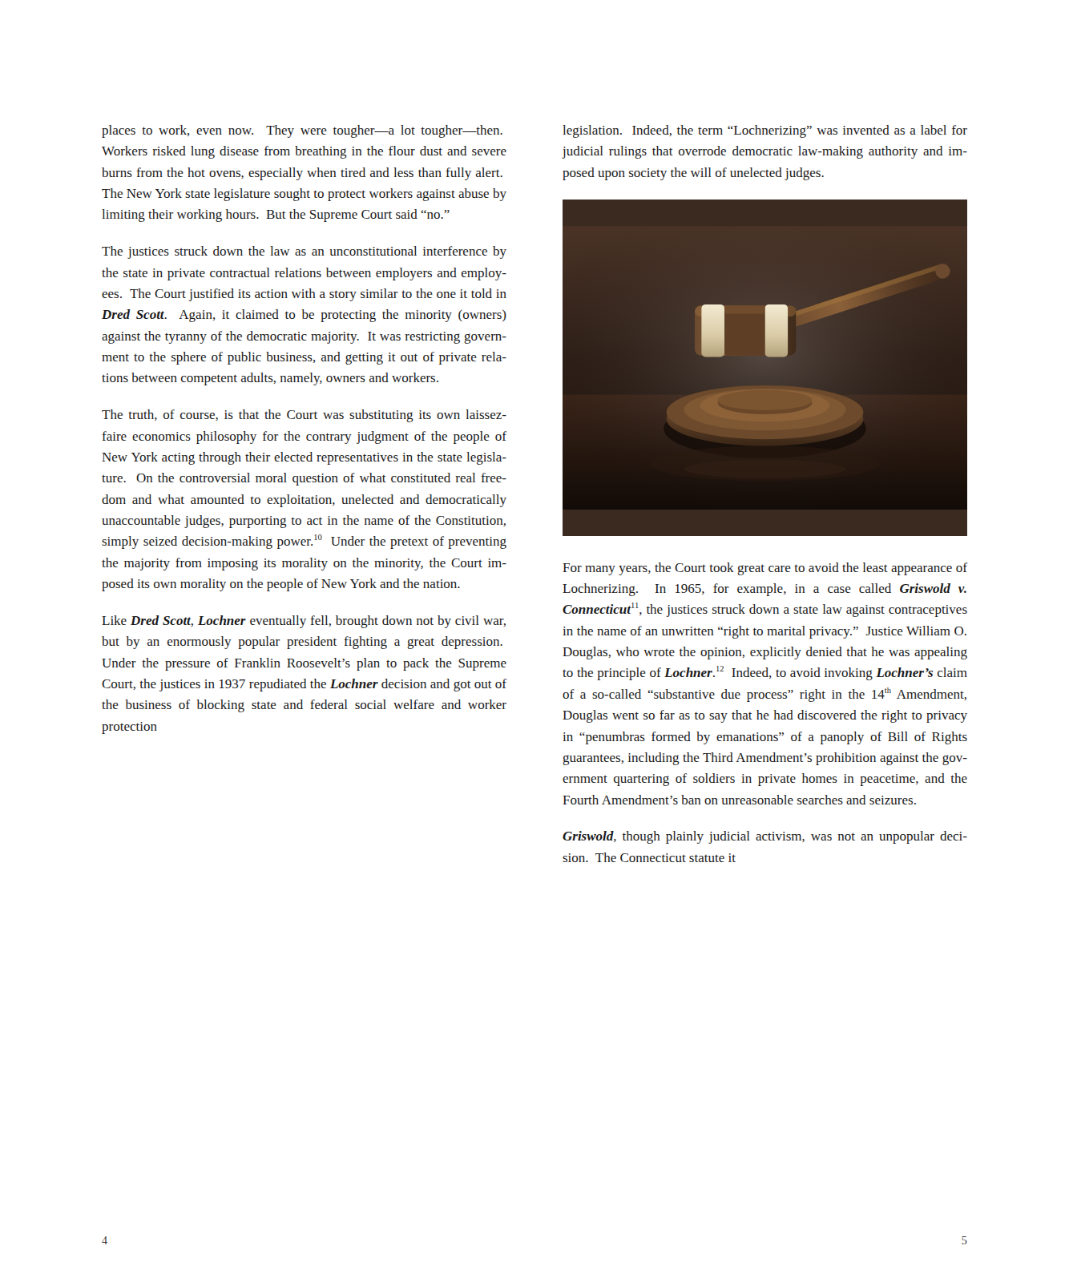places to work, even now. They were tougher—a lot tougher—then. Workers risked lung disease from breathing in the flour dust and severe burns from the hot ovens, especially when tired and less than fully alert. The New York state legislature sought to protect workers against abuse by limiting their working hours. But the Supreme Court said “no.”
The justices struck down the law as an unconstitutional interference by the state in private contractual relations between employers and employees. The Court justified its action with a story similar to the one it told in Dred Scott. Again, it claimed to be protecting the minority (owners) against the tyranny of the democratic majority. It was restricting government to the sphere of public business, and getting it out of private relations between competent adults, namely, owners and workers.
The truth, of course, is that the Court was substituting its own laissez-faire economics philosophy for the contrary judgment of the people of New York acting through their elected representatives in the state legislature. On the controversial moral question of what constituted real freedom and what amounted to exploitation, unelected and democratically unaccountable judges, purporting to act in the name of the Constitution, simply seized decision-making power.10 Under the pretext of preventing the majority from imposing its morality on the minority, the Court imposed its own morality on the people of New York and the nation.
Like Dred Scott, Lochner eventually fell, brought down not by civil war, but by an enormously popular president fighting a great depression. Under the pressure of Franklin Roosevelt’s plan to pack the Supreme Court, the justices in 1937 repudiated the Lochner decision and got out of the business of blocking state and federal social welfare and worker protection
legislation. Indeed, the term “Lochnerizing” was invented as a label for judicial rulings that overrode democratic law-making authority and imposed upon society the will of unelected judges.
For many years, the Court took great care to avoid the least appearance of Lochnerizing. In 1965, for example, in a case called Griswold v. Connecticut11, the justices struck down a state law against contraceptives in the name of an unwritten “right to marital privacy.” Justice William O. Douglas, who wrote the opinion, explicitly denied that he was appealing to the principle of Lochner.12 Indeed, to avoid invoking Lochner’s claim of a so-called “substantive due process” right in the 14th Amendment, Douglas went so far as to say that he had discovered the right to privacy in “penumbras formed by emanations” of a panoply of Bill of Rights guarantees, including the Third Amendment’s prohibition against the government quartering of soldiers in private homes in peacetime, and the Fourth Amendment’s ban on unreasonable searches and seizures.
Griswold, though plainly judicial activism, was not an unpopular decision. The Connecticut statute it
4
5